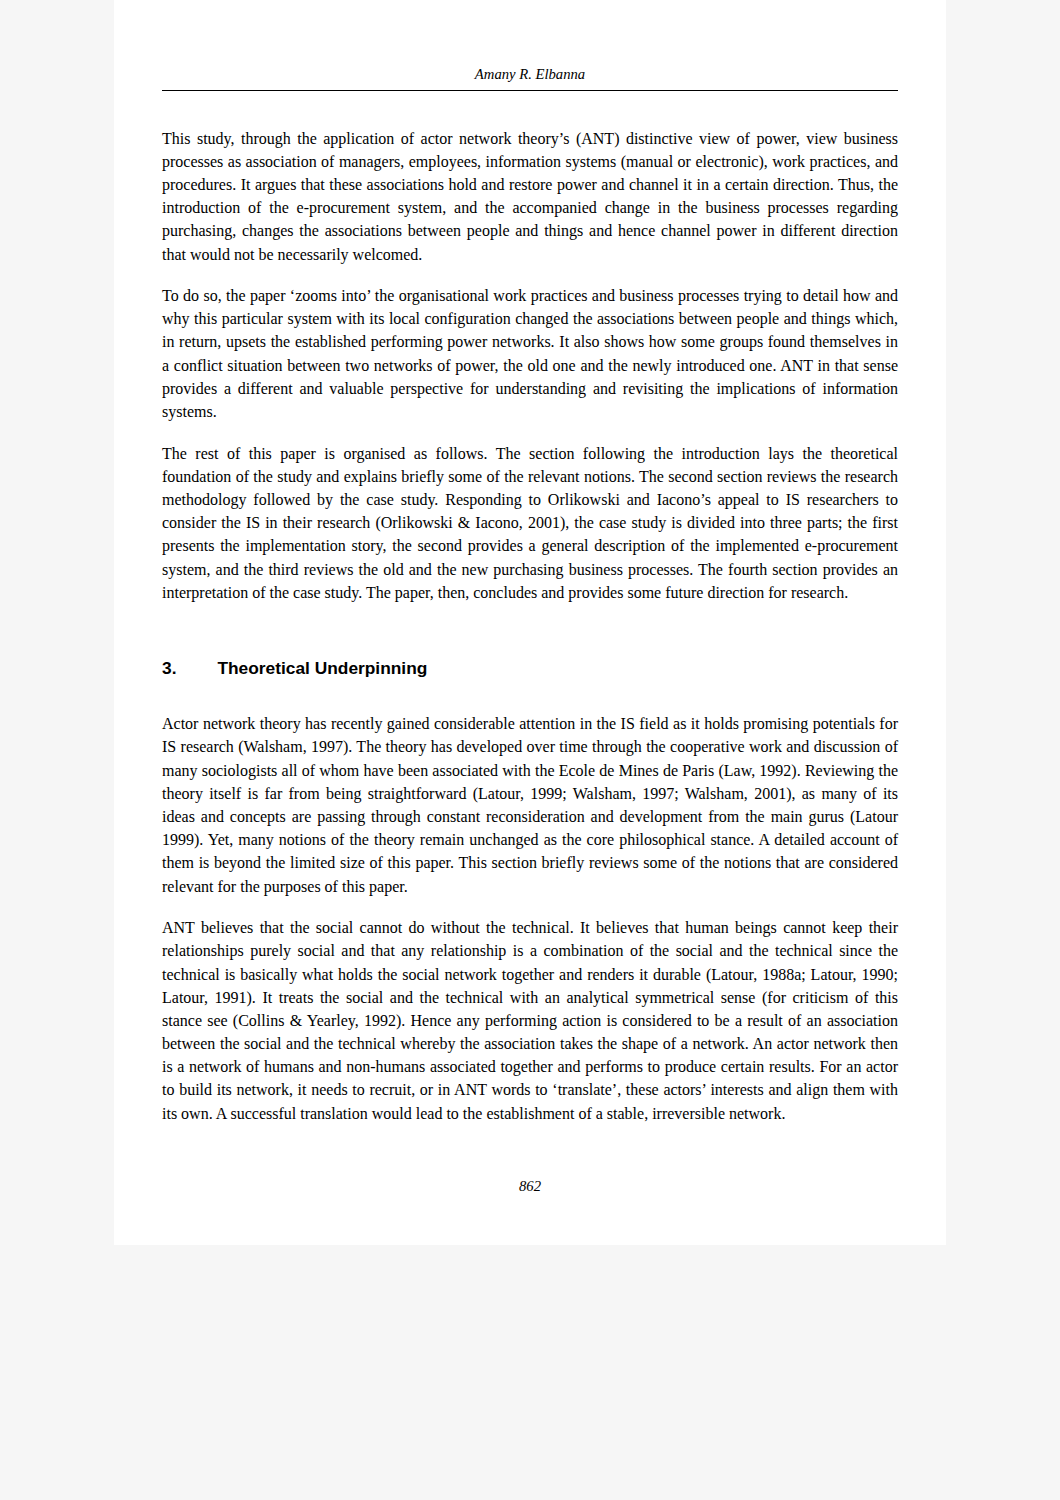Amany R. Elbanna
This study, through the application of actor network theory’s (ANT) distinctive view of power, view business processes as association of managers, employees, information systems (manual or electronic), work practices, and procedures. It argues that these associations hold and restore power and channel it in a certain direction. Thus, the introduction of the e-procurement system, and the accompanied change in the business processes regarding purchasing, changes the associations between people and things and hence channel power in different direction that would not be necessarily welcomed.
To do so, the paper ‘zooms into’ the organisational work practices and business processes trying to detail how and why this particular system with its local configuration changed the associations between people and things which, in return, upsets the established performing power networks. It also shows how some groups found themselves in a conflict situation between two networks of power, the old one and the newly introduced one. ANT in that sense provides a different and valuable perspective for understanding and revisiting the implications of information systems.
The rest of this paper is organised as follows. The section following the introduction lays the theoretical foundation of the study and explains briefly some of the relevant notions. The second section reviews the research methodology followed by the case study. Responding to Orlikowski and Iacono’s appeal to IS researchers to consider the IS in their research (Orlikowski & Iacono, 2001), the case study is divided into three parts; the first presents the implementation story, the second provides a general description of the implemented e-procurement system, and the third reviews the old and the new purchasing business processes. The fourth section provides an interpretation of the case study. The paper, then, concludes and provides some future direction for research.
3. Theoretical Underpinning
Actor network theory has recently gained considerable attention in the IS field as it holds promising potentials for IS research (Walsham, 1997). The theory has developed over time through the cooperative work and discussion of many sociologists all of whom have been associated with the Ecole de Mines de Paris (Law, 1992). Reviewing the theory itself is far from being straightforward (Latour, 1999; Walsham, 1997; Walsham, 2001), as many of its ideas and concepts are passing through constant reconsideration and development from the main gurus (Latour 1999). Yet, many notions of the theory remain unchanged as the core philosophical stance. A detailed account of them is beyond the limited size of this paper. This section briefly reviews some of the notions that are considered relevant for the purposes of this paper.
ANT believes that the social cannot do without the technical. It believes that human beings cannot keep their relationships purely social and that any relationship is a combination of the social and the technical since the technical is basically what holds the social network together and renders it durable (Latour, 1988a; Latour, 1990; Latour, 1991). It treats the social and the technical with an analytical symmetrical sense (for criticism of this stance see (Collins & Yearley, 1992). Hence any performing action is considered to be a result of an association between the social and the technical whereby the association takes the shape of a network. An actor network then is a network of humans and non-humans associated together and performs to produce certain results. For an actor to build its network, it needs to recruit, or in ANT words to ‘translate’, these actors’ interests and align them with its own. A successful translation would lead to the establishment of a stable, irreversible network.
862